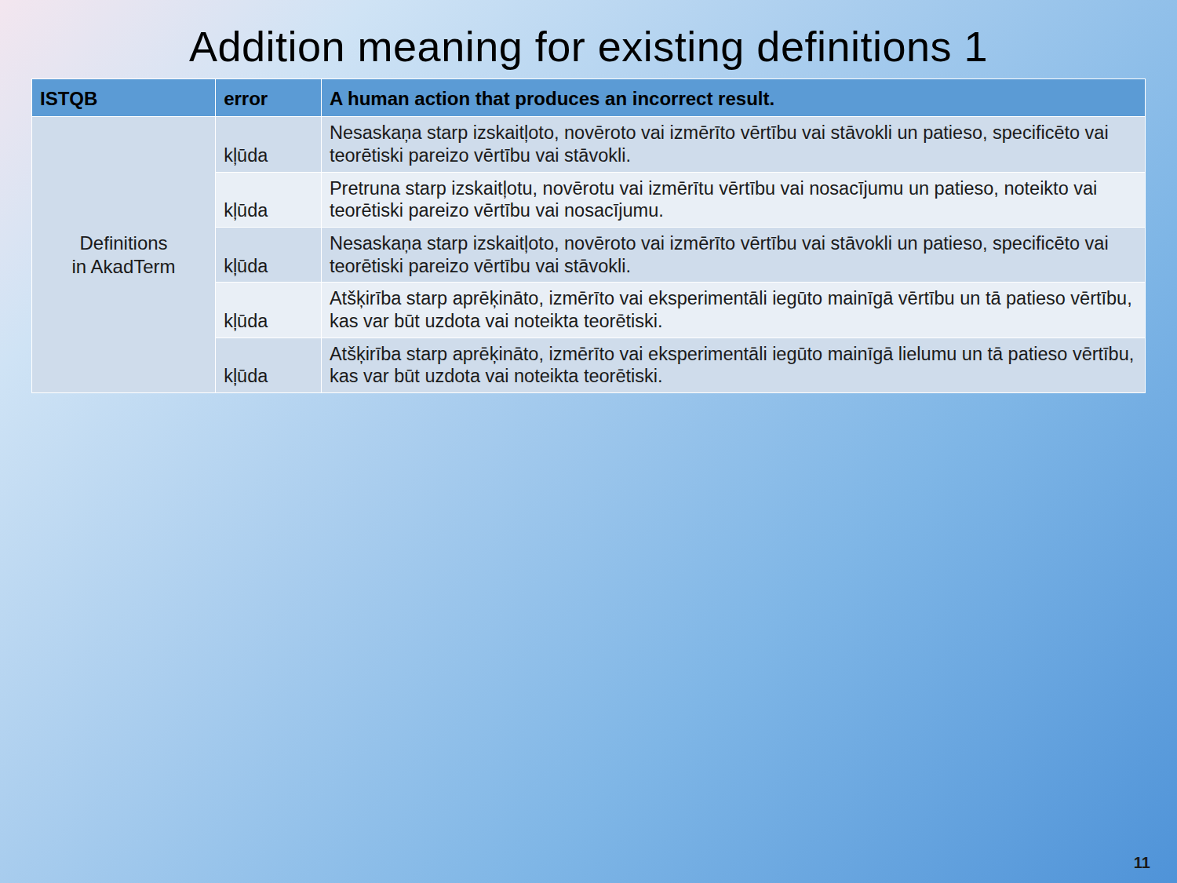Addition meaning for existing definitions 1
| ISTQB | error | A human action that produces an incorrect result. |
| --- | --- | --- |
| Definitions in AkadTerm | kļūda | Nesaskaņa starp izskaitļoto, novēroto vai izmērīto vērtību vai stāvokli un patieso, specificēto vai teorētiski pareizo vērtību vai stāvokli. |
| kļūda | Pretruna starp izskaitļotu, novērotu vai izmērītu vērtību vai nosacījumu un patieso, noteikto vai teorētiski pareizo vērtību vai nosacījumu. |
| kļūda | Nesaskaņa starp izskaitļoto, novēroto vai izmērīto vērtību vai stāvokli un patieso, specificēto vai teorētiski pareizo vērtību vai stāvokli. |
| kļūda | Atšķirība starp aprēķināto, izmērīto vai eksperimentāli iegūto mainīgā vērtību un tā patieso vērtību, kas var būt uzdota vai noteikta teorētiski. |
| kļūda | Atšķirība starp aprēķināto, izmērīto vai eksperimentāli iegūto mainīgā lielumu un tā patieso vērtību, kas var būt uzdota vai noteikta teorētiski. |
11